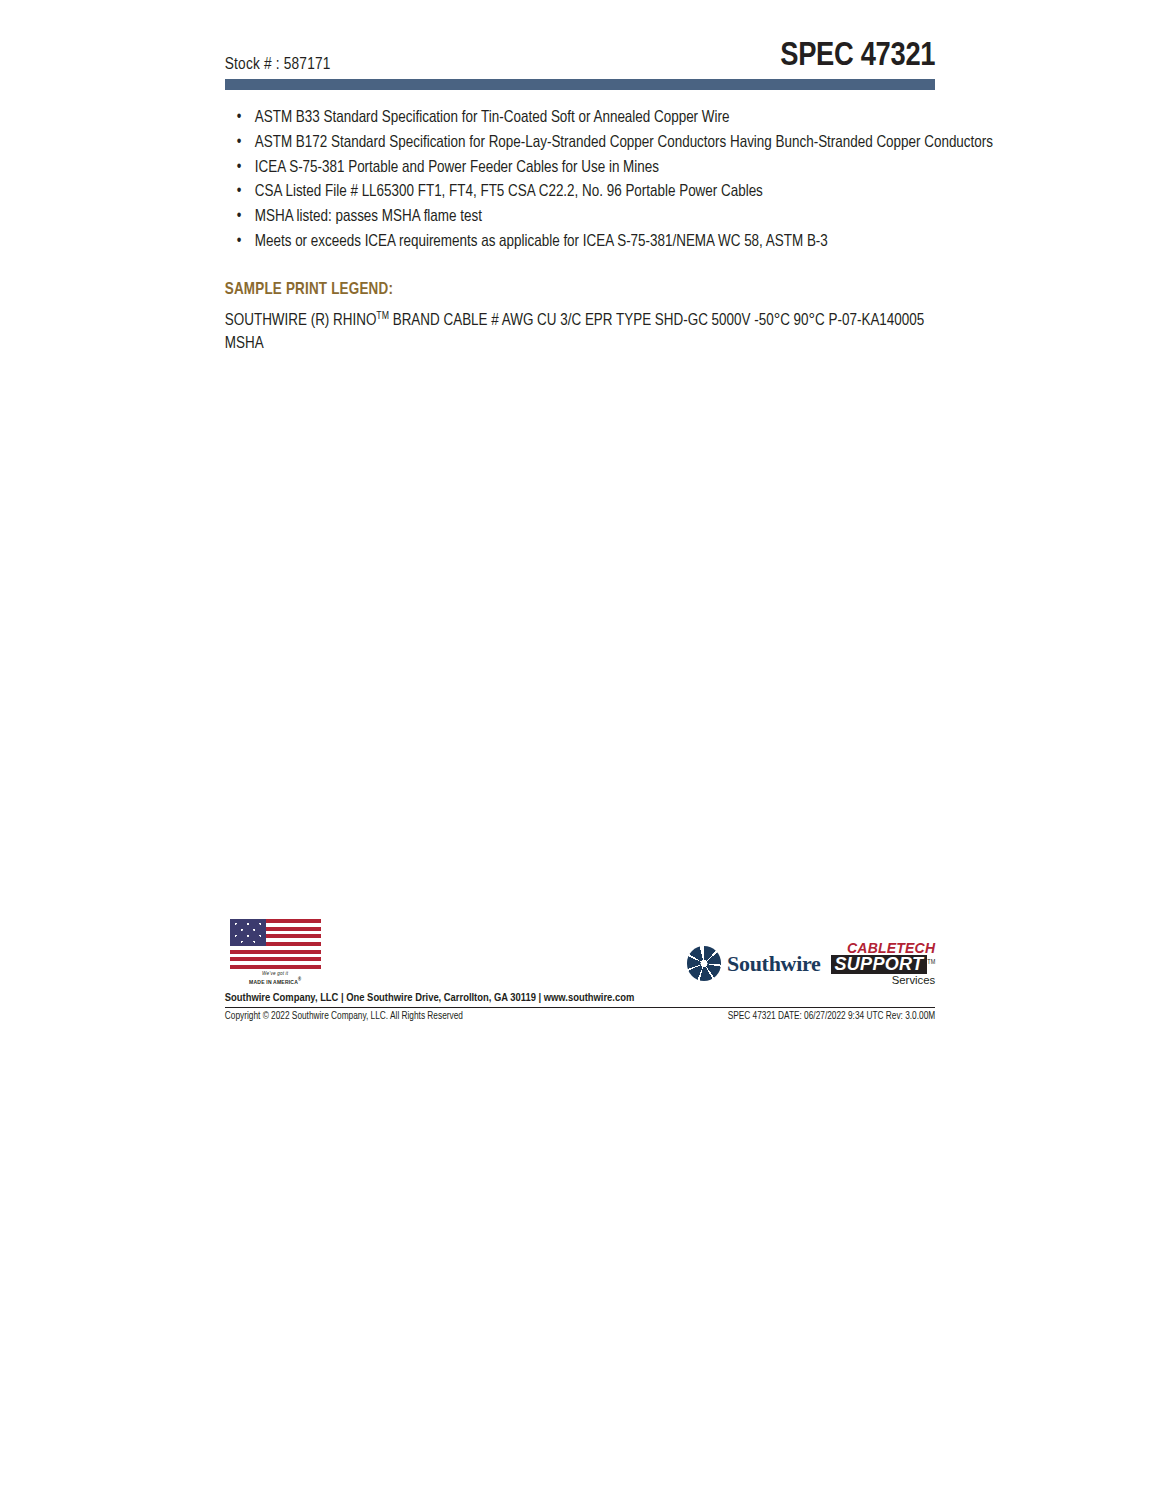Stock # : 587171
SPEC 47321
ASTM B33 Standard Specification for Tin-Coated Soft or Annealed Copper Wire
ASTM B172 Standard Specification for Rope-Lay-Stranded Copper Conductors Having Bunch-Stranded Copper Conductors
ICEA S-75-381 Portable and Power Feeder Cables for Use in Mines
CSA Listed File # LL65300 FT1, FT4, FT5 CSA C22.2, No. 96 Portable Power Cables
MSHA listed: passes MSHA flame test
Meets or exceeds ICEA requirements as applicable for ICEA S-75-381/NEMA WC 58, ASTM B-3
SAMPLE PRINT LEGEND:
SOUTHWIRE (R) RHINOTM BRAND CABLE # AWG CU 3/C EPR TYPE SHD-GC 5000V -50°C 90°C P-07-KA140005 MSHA
We’ve got it MADE IN AMERICA®
Southwire
CABLETECH
SUPPORT TM
Services
Southwire Company, LLC | One Southwire Drive, Carrollton, GA 30119 | www.southwire.com
Copyright © 2022 Southwire Company, LLC. All Rights Reserved
SPEC 47321 DATE: 06/27/2022 9:34 UTC Rev: 3.0.00M